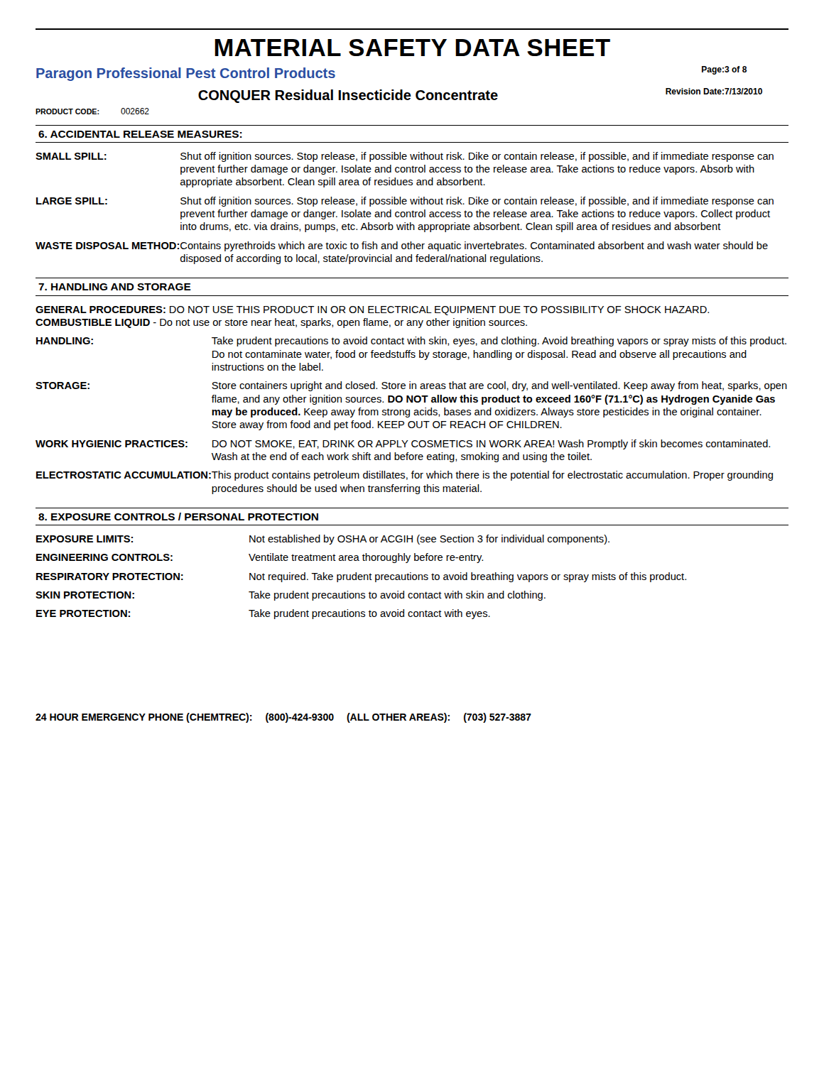MATERIAL SAFETY DATA SHEET
| Paragon Professional Pest Control Products | Page: | 3 of 8 |
| CONQUER Residual Insecticide Concentrate | Revision Date: | 7/13/2010 |
| PRODUCT CODE: 002662 | | |
6. ACCIDENTAL RELEASE MEASURES:
| SMALL SPILL: | Shut off ignition sources. Stop release, if possible without risk. Dike or contain release, if possible, and if immediate response can prevent further damage or danger. Isolate and control access to the release area. Take actions to reduce vapors. Absorb with appropriate absorbent. Clean spill area of residues and absorbent. |
| LARGE SPILL: | Shut off ignition sources. Stop release, if possible without risk. Dike or contain release, if possible, and if immediate response can prevent further damage or danger. Isolate and control access to the release area. Take actions to reduce vapors. Collect product into drums, etc. via drains, pumps, etc. Absorb with appropriate absorbent. Clean spill area of residues and absorbent |
| WASTE DISPOSAL METHOD: | Contains pyrethroids which are toxic to fish and other aquatic invertebrates. Contaminated absorbent and wash water should be disposed of according to local, state/provincial and federal/national regulations. |
7. HANDLING AND STORAGE
GENERAL PROCEDURES: DO NOT USE THIS PRODUCT IN OR ON ELECTRICAL EQUIPMENT DUE TO POSSIBILITY OF SHOCK HAZARD.
COMBUSTIBLE LIQUID - Do not use or store near heat, sparks, open flame, or any other ignition sources.
| HANDLING: | Take prudent precautions to avoid contact with skin, eyes, and clothing. Avoid breathing vapors or spray mists of this product. Do not contaminate water, food or feedstuffs by storage, handling or disposal. Read and observe all precautions and instructions on the label. |
| STORAGE: | Store containers upright and closed. Store in areas that are cool, dry, and well-ventilated. Keep away from heat, sparks, open flame, and any other ignition sources. DO NOT allow this product to exceed 160°F (71.1°C) as Hydrogen Cyanide Gas may be produced. Keep away from strong acids, bases and oxidizers. Always store pesticides in the original container. Store away from food and pet food. KEEP OUT OF REACH OF CHILDREN. |
| WORK HYGIENIC PRACTICES: | DO NOT SMOKE, EAT, DRINK OR APPLY COSMETICS IN WORK AREA! Wash Promptly if skin becomes contaminated. Wash at the end of each work shift and before eating, smoking and using the toilet. |
| ELECTROSTATIC ACCUMULATION: | This product contains petroleum distillates, for which there is the potential for electrostatic accumulation. Proper grounding procedures should be used when transferring this material. |
8. EXPOSURE CONTROLS / PERSONAL PROTECTION
| EXPOSURE LIMITS: | Not established by OSHA or ACGIH (see Section 3 for individual components). |
| ENGINEERING CONTROLS: | Ventilate treatment area thoroughly before re-entry. |
| RESPIRATORY PROTECTION: | Not required. Take prudent precautions to avoid breathing vapors or spray mists of this product. |
| SKIN PROTECTION: | Take prudent precautions to avoid contact with skin and clothing. |
| EYE PROTECTION: | Take prudent precautions to avoid contact with eyes. |
24 HOUR EMERGENCY PHONE (CHEMTREC): (800)-424-9300 (ALL OTHER AREAS): (703) 527-3887